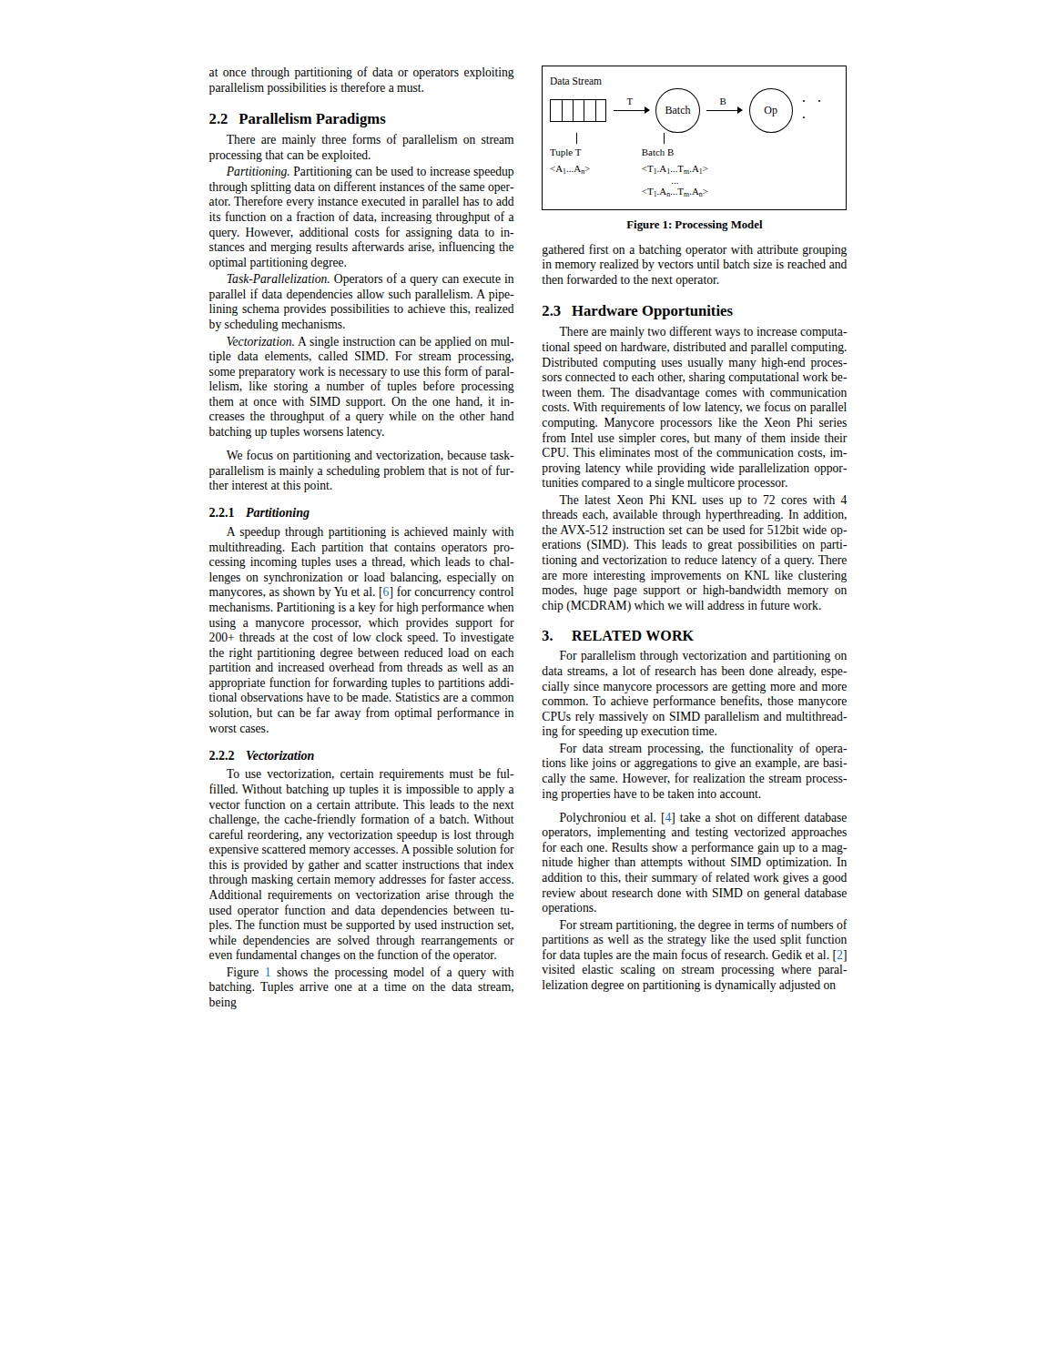at once through partitioning of data or operators exploiting parallelism possibilities is therefore a must.
2.2 Parallelism Paradigms
There are mainly three forms of parallelism on stream processing that can be exploited.
Partitioning. Partitioning can be used to increase speedup through splitting data on different instances of the same operator. Therefore every instance executed in parallel has to add its function on a fraction of data, increasing throughput of a query. However, additional costs for assigning data to instances and merging results afterwards arise, influencing the optimal partitioning degree.
Task-Parallelization. Operators of a query can execute in parallel if data dependencies allow such parallelism. A pipelining schema provides possibilities to achieve this, realized by scheduling mechanisms.
Vectorization. A single instruction can be applied on multiple data elements, called SIMD. For stream processing, some preparatory work is necessary to use this form of parallelism, like storing a number of tuples before processing them at once with SIMD support. On the one hand, it increases the throughput of a query while on the other hand batching up tuples worsens latency.
We focus on partitioning and vectorization, because task-parallelism is mainly a scheduling problem that is not of further interest at this point.
2.2.1 Partitioning
A speedup through partitioning is achieved mainly with multithreading. Each partition that contains operators processing incoming tuples uses a thread, which leads to challenges on synchronization or load balancing, especially on manycores, as shown by Yu et al. [6] for concurrency control mechanisms. Partitioning is a key for high performance when using a manycore processor, which provides support for 200+ threads at the cost of low clock speed. To investigate the right partitioning degree between reduced load on each partition and increased overhead from threads as well as an appropriate function for forwarding tuples to partitions additional observations have to be made. Statistics are a common solution, but can be far away from optimal performance in worst cases.
2.2.2 Vectorization
To use vectorization, certain requirements must be fulfilled. Without batching up tuples it is impossible to apply a vector function on a certain attribute. This leads to the next challenge, the cache-friendly formation of a batch. Without careful reordering, any vectorization speedup is lost through expensive scattered memory accesses. A possible solution for this is provided by gather and scatter instructions that index through masking certain memory addresses for faster access. Additional requirements on vectorization arise through the used operator function and data dependencies between tuples. The function must be supported by used instruction set, while dependencies are solved through rearrangements or even fundamental changes on the function of the operator.
Figure 1 shows the processing model of a query with batching. Tuples arrive one at a time on the data stream, being
Data Stream
T
Batch
B
Op
· · ·
Tuple T
Batch B
<A1...An>
<T1.A1...Tm.A1>
...
<T1.An...Tm.An>
Figure 1: Processing Model
gathered first on a batching operator with attribute grouping in memory realized by vectors until batch size is reached and then forwarded to the next operator.
2.3 Hardware Opportunities
There are mainly two different ways to increase computational speed on hardware, distributed and parallel computing. Distributed computing uses usually many high-end processors connected to each other, sharing computational work between them. The disadvantage comes with communication costs. With requirements of low latency, we focus on parallel computing. Manycore processors like the Xeon Phi series from Intel use simpler cores, but many of them inside their CPU. This eliminates most of the communication costs, improving latency while providing wide parallelization opportunities compared to a single multicore processor.
The latest Xeon Phi KNL uses up to 72 cores with 4 threads each, available through hyperthreading. In addition, the AVX-512 instruction set can be used for 512bit wide operations (SIMD). This leads to great possibilities on partitioning and vectorization to reduce latency of a query. There are more interesting improvements on KNL like clustering modes, huge page support or high-bandwidth memory on chip (MCDRAM) which we will address in future work.
3. RELATED WORK
For parallelism through vectorization and partitioning on data streams, a lot of research has been done already, especially since manycore processors are getting more and more common. To achieve performance benefits, those manycore CPUs rely massively on SIMD parallelism and multithreading for speeding up execution time.
For data stream processing, the functionality of operations like joins or aggregations to give an example, are basically the same. However, for realization the stream processing properties have to be taken into account.
Polychroniou et al. [4] take a shot on different database operators, implementing and testing vectorized approaches for each one. Results show a performance gain up to a magnitude higher than attempts without SIMD optimization. In addition to this, their summary of related work gives a good review about research done with SIMD on general database operations.
For stream partitioning, the degree in terms of numbers of partitions as well as the strategy like the used split function for data tuples are the main focus of research. Gedik et al. [2] visited elastic scaling on stream processing where parallelization degree on partitioning is dynamically adjusted on